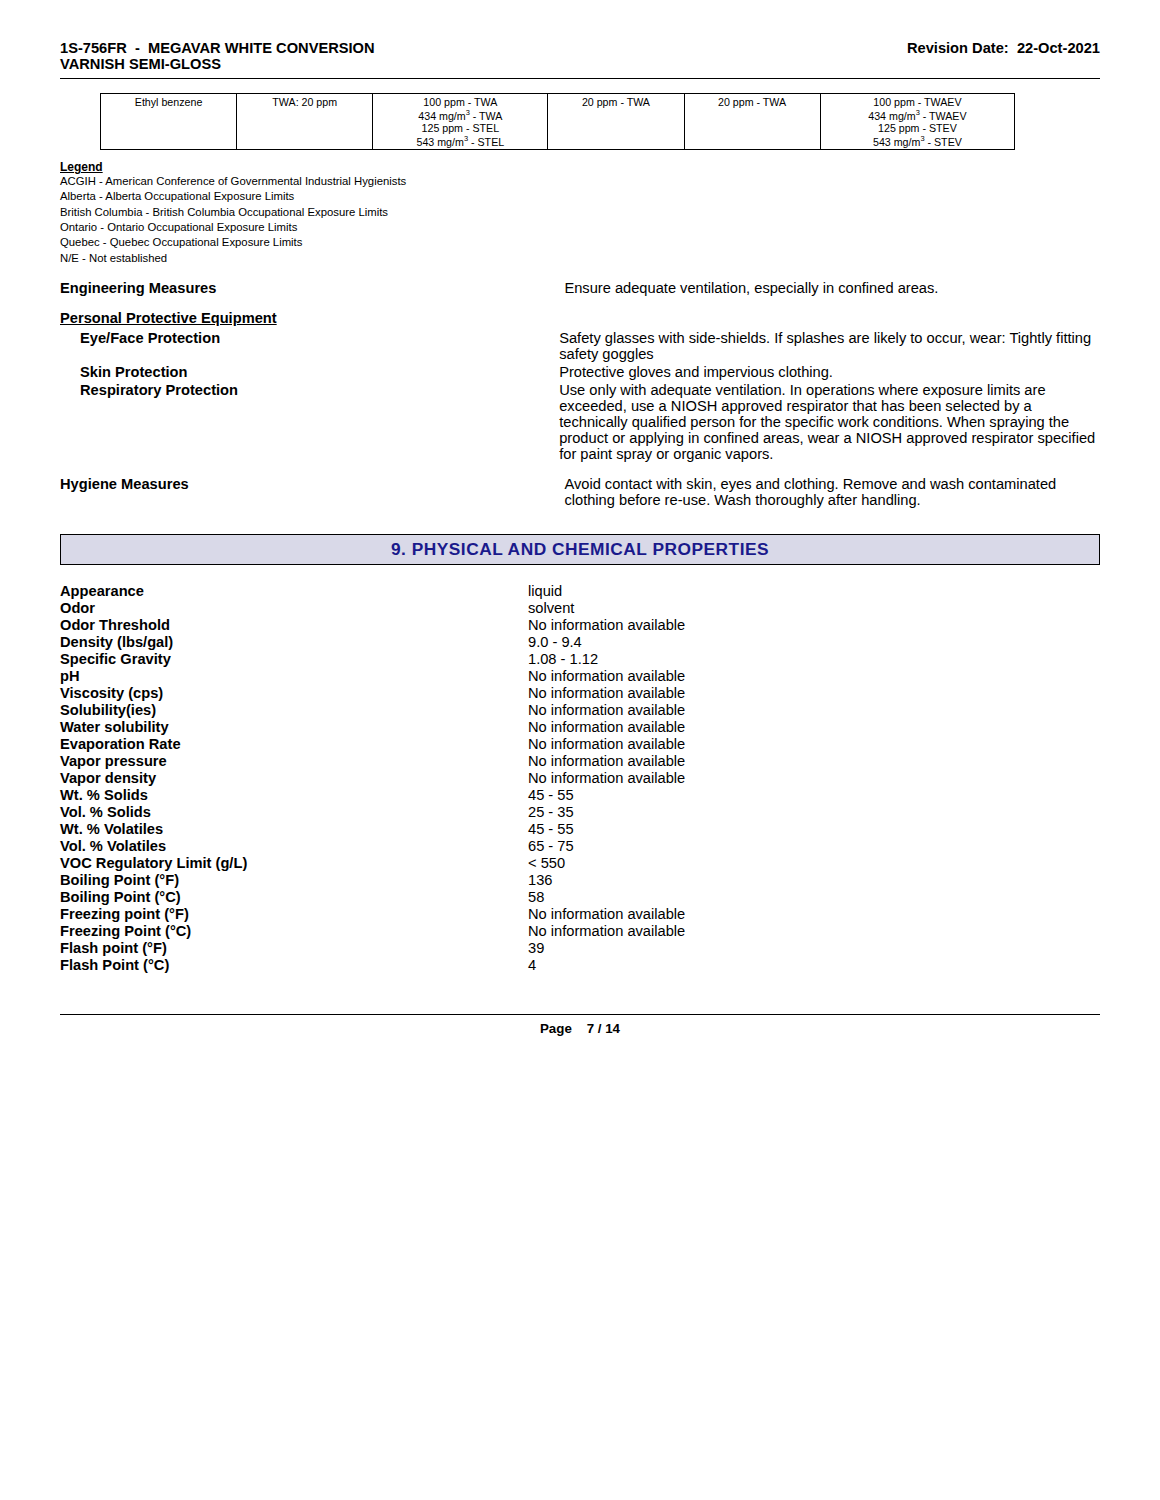1S-756FR - MEGAVAR WHITE CONVERSION
VARNISH SEMI-GLOSS
Revision Date: 22-Oct-2021
| Ethyl benzene | TWA: 20 ppm | 100 ppm - TWA 434 mg/m 3 - TWA 125 ppm - STEL 543 mg/m 3 - STEL | 20 ppm - TWA | 20 ppm - TWA | 100 ppm - TWAEV 434 mg/m 3 - TWAEV 125 ppm - STEV 543 mg/m 3 - STEV |
Legend
ACGIH - American Conference of Governmental Industrial Hygienists
Alberta - Alberta Occupational Exposure Limits
British Columbia - British Columbia Occupational Exposure Limits
Ontario - Ontario Occupational Exposure Limits
Quebec - Quebec Occupational Exposure Limits
N/E - Not established
Engineering Measures
Ensure adequate ventilation, especially in confined areas.
Personal Protective Equipment
Eye/Face Protection
Safety glasses with side-shields. If splashes are likely to occur, wear: Tightly fitting safety goggles
Skin Protection
Protective gloves and impervious clothing.
Respiratory Protection
Use only with adequate ventilation. In operations where exposure limits are exceeded, use a NIOSH approved respirator that has been selected by a technically qualified person for the specific work conditions. When spraying the product or applying in confined areas, wear a NIOSH approved respirator specified for paint spray or organic vapors.
Hygiene Measures
Avoid contact with skin, eyes and clothing. Remove and wash contaminated clothing before re-use. Wash thoroughly after handling.
9. PHYSICAL AND CHEMICAL PROPERTIES
| Appearance | liquid |
| Odor | solvent |
| Odor Threshold | No information available |
| Density (lbs/gal) | 9.0 - 9.4 |
| Specific Gravity | 1.08 - 1.12 |
| pH | No information available |
| Viscosity (cps) | No information available |
| Solubility(ies) | No information available |
| Water solubility | No information available |
| Evaporation Rate | No information available |
| Vapor pressure | No information available |
| Vapor density | No information available |
| Wt. % Solids | 45 - 55 |
| Vol. % Solids | 25 - 35 |
| Wt. % Volatiles | 45 - 55 |
| Vol. % Volatiles | 65 - 75 |
| VOC Regulatory Limit (g/L) | < 550 |
| Boiling Point (°F) | 136 |
| Boiling Point (°C) | 58 |
| Freezing point (°F) | No information available |
| Freezing Point (°C) | No information available |
| Flash point (°F) | 39 |
| Flash Point (°C) | 4 |
Page 7 / 14